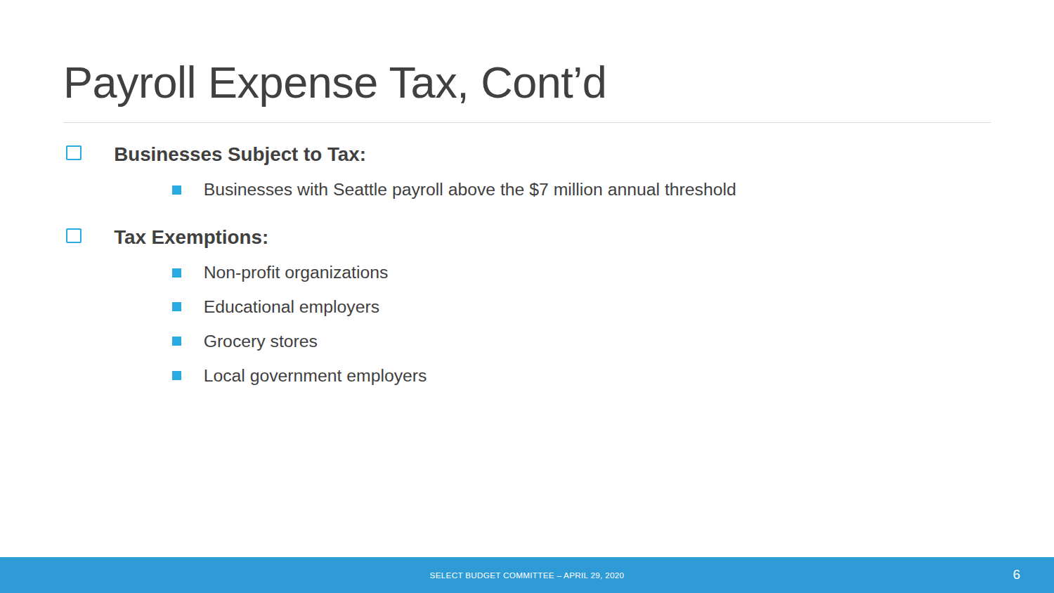Payroll Expense Tax, Cont’d
Businesses Subject to Tax:
Businesses with Seattle payroll above the $7 million annual threshold
Tax Exemptions:
Non-profit organizations
Educational employers
Grocery stores
Local government employers
Select Budget Committee – April 29, 2020 6